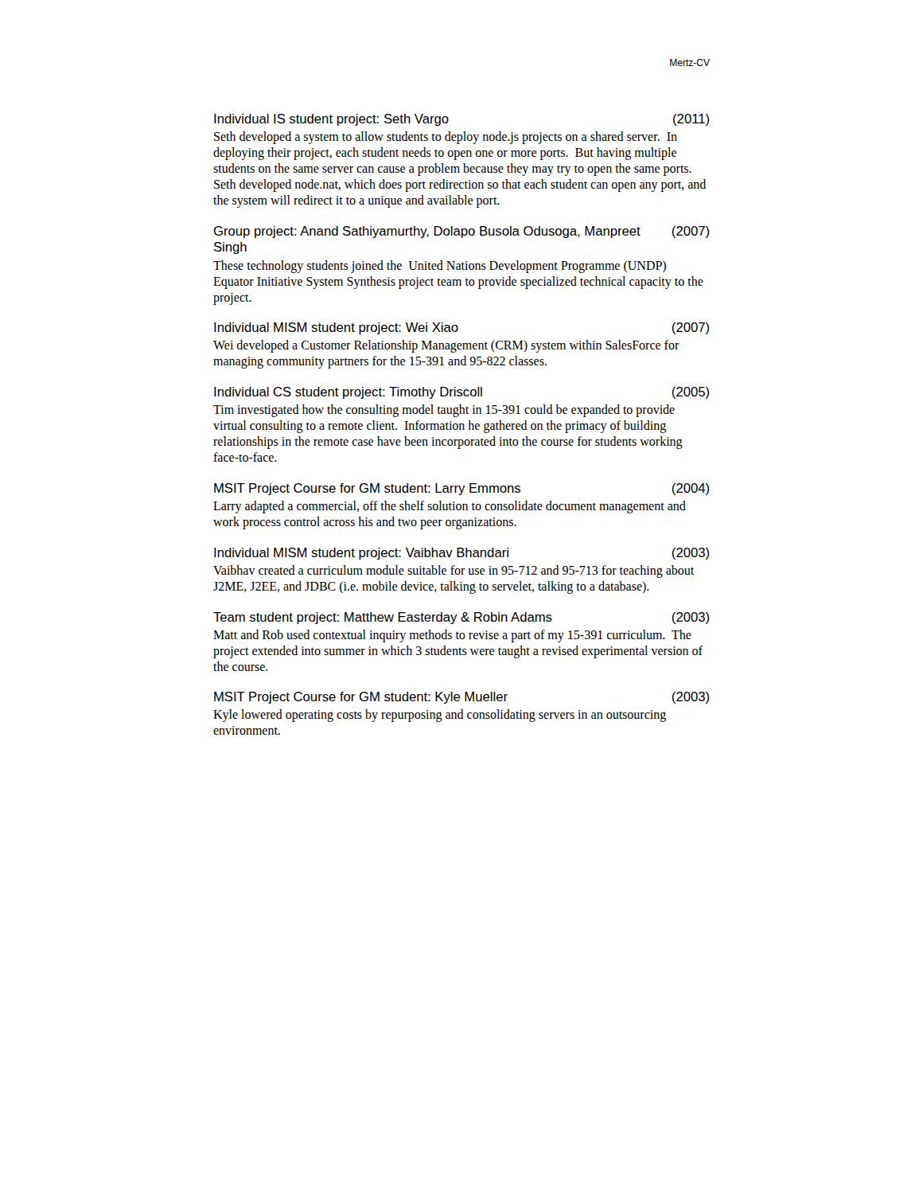Mertz-CV
Individual IS student project: Seth Vargo (2011)
Seth developed a system to allow students to deploy node.js projects on a shared server. In deploying their project, each student needs to open one or more ports. But having multiple students on the same server can cause a problem because they may try to open the same ports. Seth developed node.nat, which does port redirection so that each student can open any port, and the system will redirect it to a unique and available port.
Group project: Anand Sathiyamurthy, Dolapo Busola Odusoga, Manpreet Singh (2007)
These technology students joined the United Nations Development Programme (UNDP) Equator Initiative System Synthesis project team to provide specialized technical capacity to the project.
Individual MISM student project: Wei Xiao (2007)
Wei developed a Customer Relationship Management (CRM) system within SalesForce for managing community partners for the 15-391 and 95-822 classes.
Individual CS student project: Timothy Driscoll (2005)
Tim investigated how the consulting model taught in 15-391 could be expanded to provide virtual consulting to a remote client. Information he gathered on the primacy of building relationships in the remote case have been incorporated into the course for students working face-to-face.
MSIT Project Course for GM student: Larry Emmons (2004)
Larry adapted a commercial, off the shelf solution to consolidate document management and work process control across his and two peer organizations.
Individual MISM student project: Vaibhav Bhandari (2003)
Vaibhav created a curriculum module suitable for use in 95-712 and 95-713 for teaching about J2ME, J2EE, and JDBC (i.e. mobile device, talking to servelet, talking to a database).
Team student project: Matthew Easterday & Robin Adams (2003)
Matt and Rob used contextual inquiry methods to revise a part of my 15-391 curriculum. The project extended into summer in which 3 students were taught a revised experimental version of the course.
MSIT Project Course for GM student: Kyle Mueller (2003)
Kyle lowered operating costs by repurposing and consolidating servers in an outsourcing environment.